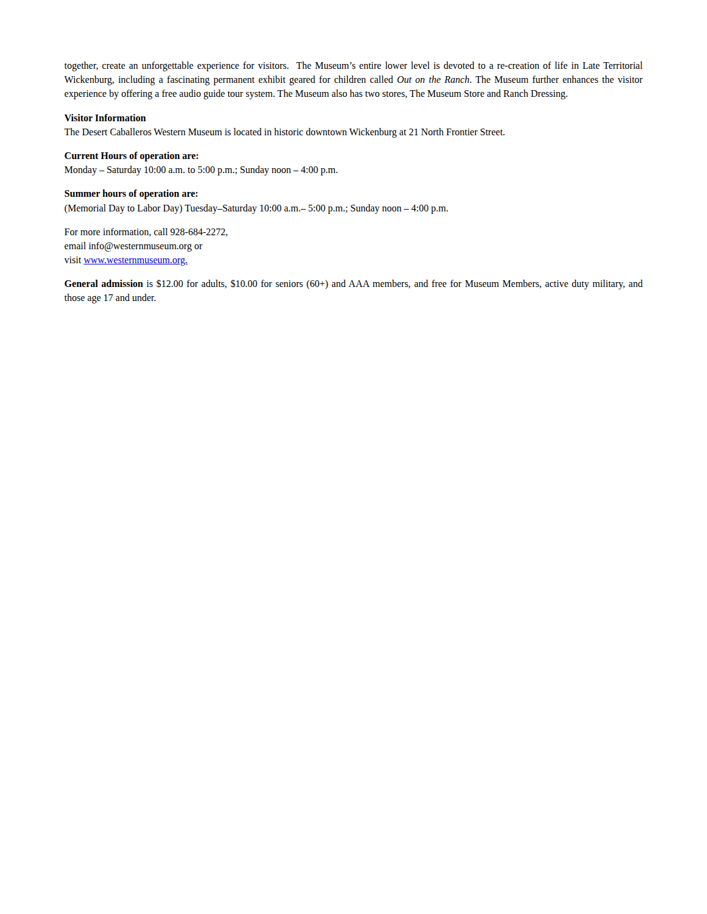together, create an unforgettable experience for visitors. The Museum’s entire lower level is devoted to a re-creation of life in Late Territorial Wickenburg, including a fascinating permanent exhibit geared for children called Out on the Ranch. The Museum further enhances the visitor experience by offering a free audio guide tour system. The Museum also has two stores, The Museum Store and Ranch Dressing.
Visitor Information
The Desert Caballeros Western Museum is located in historic downtown Wickenburg at 21 North Frontier Street.
Current Hours of operation are:
Monday – Saturday 10:00 a.m. to 5:00 p.m.; Sunday noon – 4:00 p.m.
Summer hours of operation are:
(Memorial Day to Labor Day) Tuesday–Saturday 10:00 a.m.– 5:00 p.m.; Sunday noon – 4:00 p.m.
For more information, call 928-684-2272,
email info@westernmuseum.org or
visit www.westernmuseum.org.
General admission is $12.00 for adults, $10.00 for seniors (60+) and AAA members, and free for Museum Members, active duty military, and those age 17 and under.